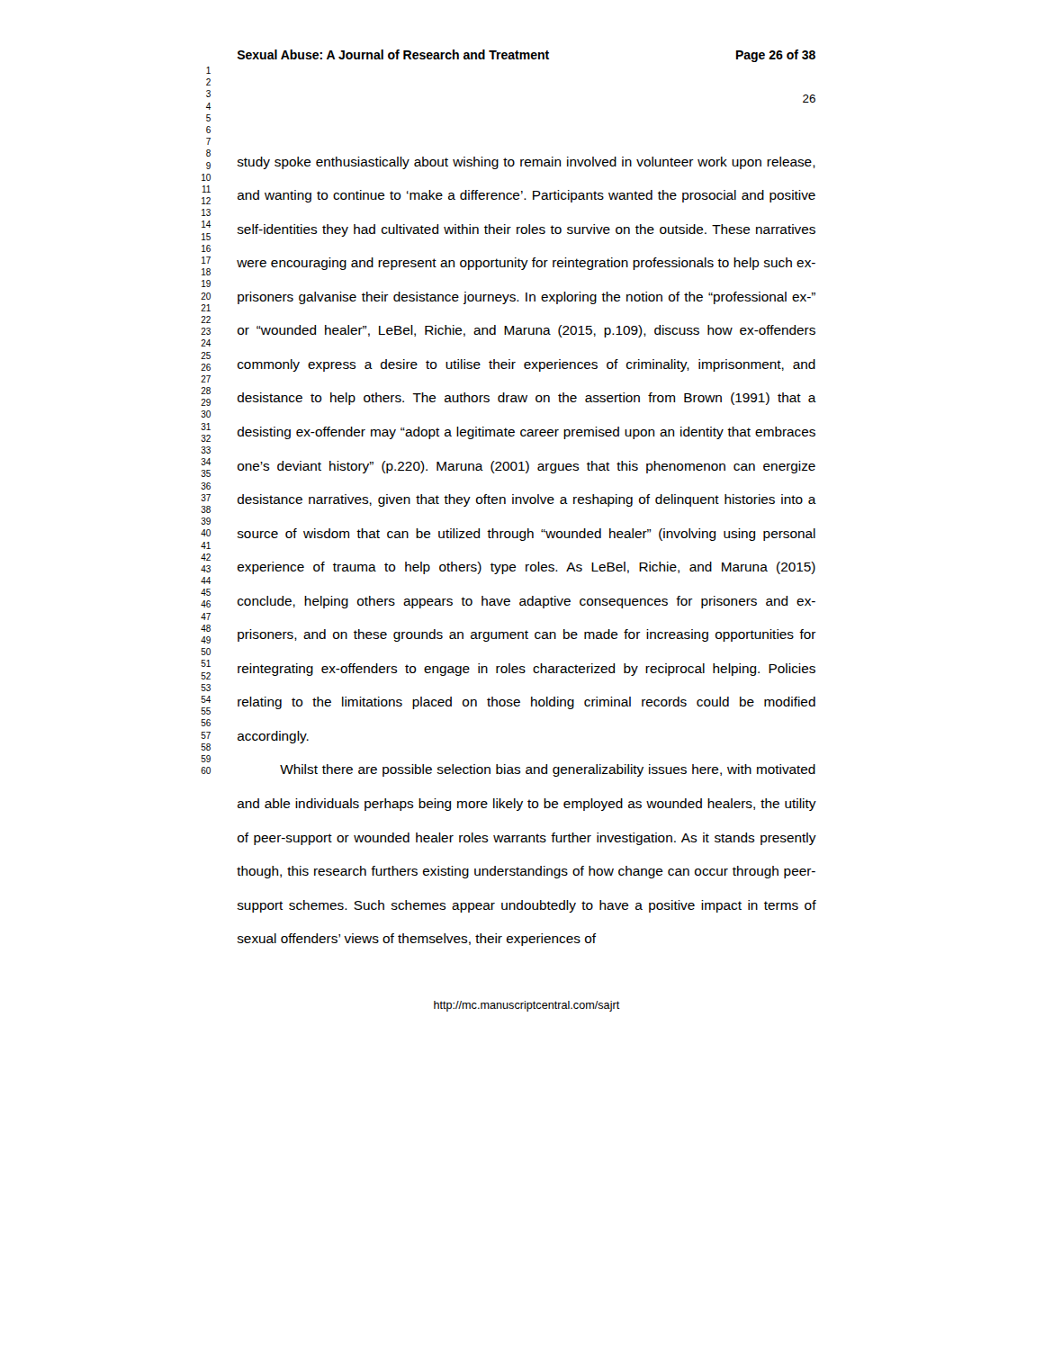12345 678910 1112131415 1617181920 2122232425 2627282930 3132333435 3637383940 4142434445 4647484950 5152535455 5657585960
Sexual Abuse: A Journal of Research and Treatment Page 26 of 38
26
study spoke enthusiastically about wishing to remain involved in volunteer work upon release, and wanting to continue to ‘make a difference’. Participants wanted the prosocial and positive self-identities they had cultivated within their roles to survive on the outside. These narratives were encouraging and represent an opportunity for reintegration professionals to help such ex-prisoners galvanise their desistance journeys. In exploring the notion of the “professional ex-” or “wounded healer”, LeBel, Richie, and Maruna (2015, p.109), discuss how ex-offenders commonly express a desire to utilise their experiences of criminality, imprisonment, and desistance to help others. The authors draw on the assertion from Brown (1991) that a desisting ex-offender may “adopt a legitimate career premised upon an identity that embraces one’s deviant history” (p.220). Maruna (2001) argues that this phenomenon can energize desistance narratives, given that they often involve a reshaping of delinquent histories into a source of wisdom that can be utilized through “wounded healer” (involving using personal experience of trauma to help others) type roles. As LeBel, Richie, and Maruna (2015) conclude, helping others appears to have adaptive consequences for prisoners and ex-prisoners, and on these grounds an argument can be made for increasing opportunities for reintegrating ex-offenders to engage in roles characterized by reciprocal helping. Policies relating to the limitations placed on those holding criminal records could be modified accordingly.
Whilst there are possible selection bias and generalizability issues here, with motivated and able individuals perhaps being more likely to be employed as wounded healers, the utility of peer-support or wounded healer roles warrants further investigation. As it stands presently though, this research furthers existing understandings of how change can occur through peer-support schemes. Such schemes appear undoubtedly to have a positive impact in terms of sexual offenders’ views of themselves, their experiences of
http://mc.manuscriptcentral.com/sajrt